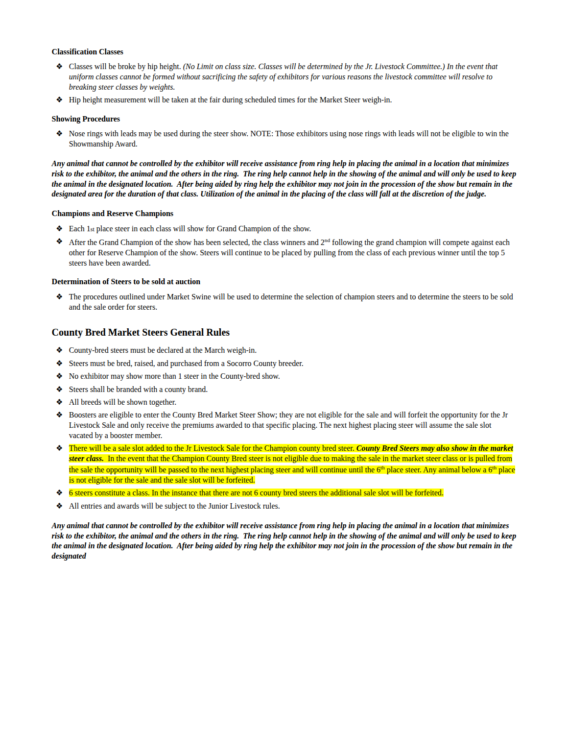Classification Classes
Classes will be broke by hip height. (No Limit on class size. Classes will be determined by the Jr. Livestock Committee.) In the event that uniform classes cannot be formed without sacrificing the safety of exhibitors for various reasons the livestock committee will resolve to breaking steer classes by weights.
Hip height measurement will be taken at the fair during scheduled times for the Market Steer weigh-in.
Showing Procedures
Nose rings with leads may be used during the steer show. NOTE: Those exhibitors using nose rings with leads will not be eligible to win the Showmanship Award.
Any animal that cannot be controlled by the exhibitor will receive assistance from ring help in placing the animal in a location that minimizes risk to the exhibitor, the animal and the others in the ring. The ring help cannot help in the showing of the animal and will only be used to keep the animal in the designated location. After being aided by ring help the exhibitor may not join in the procession of the show but remain in the designated area for the duration of that class. Utilization of the animal in the placing of the class will fall at the discretion of the judge.
Champions and Reserve Champions
Each 1st place steer in each class will show for Grand Champion of the show.
After the Grand Champion of the show has been selected, the class winners and 2nd following the grand champion will compete against each other for Reserve Champion of the show. Steers will continue to be placed by pulling from the class of each previous winner until the top 5 steers have been awarded.
Determination of Steers to be sold at auction
The procedures outlined under Market Swine will be used to determine the selection of champion steers and to determine the steers to be sold and the sale order for steers.
County Bred Market Steers General Rules
County-bred steers must be declared at the March weigh-in.
Steers must be bred, raised, and purchased from a Socorro County breeder.
No exhibitor may show more than 1 steer in the County-bred show.
Steers shall be branded with a county brand.
All breeds will be shown together.
Boosters are eligible to enter the County Bred Market Steer Show; they are not eligible for the sale and will forfeit the opportunity for the Jr Livestock Sale and only receive the premiums awarded to that specific placing. The next highest placing steer will assume the sale slot vacated by a booster member.
There will be a sale slot added to the Jr Livestock Sale for the Champion county bred steer. County Bred Steers may also show in the market steer class. In the event that the Champion County Bred steer is not eligible due to making the sale in the market steer class or is pulled from the sale the opportunity will be passed to the next highest placing steer and will continue until the 6th place steer. Any animal below a 6th place is not eligible for the sale and the sale slot will be forfeited.
6 steers constitute a class. In the instance that there are not 6 county bred steers the additional sale slot will be forfeited.
All entries and awards will be subject to the Junior Livestock rules.
Any animal that cannot be controlled by the exhibitor will receive assistance from ring help in placing the animal in a location that minimizes risk to the exhibitor, the animal and the others in the ring. The ring help cannot help in the showing of the animal and will only be used to keep the animal in the designated location. After being aided by ring help the exhibitor may not join in the procession of the show but remain in the designated